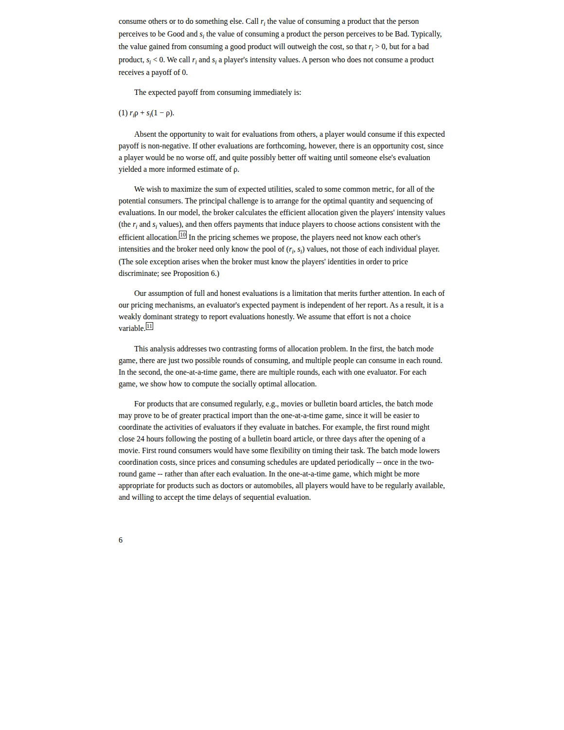consume others or to do something else. Call ri the value of consuming a product that the person perceives to be Good and si the value of consuming a product the person perceives to be Bad. Typically, the value gained from consuming a good product will outweigh the cost, so that ri > 0, but for a bad product, si < 0. We call ri and si a player's intensity values. A person who does not consume a product receives a payoff of 0.
The expected payoff from consuming immediately is:
(1) riρ + si(1 − ρ).
Absent the opportunity to wait for evaluations from others, a player would consume if this expected payoff is non-negative. If other evaluations are forthcoming, however, there is an opportunity cost, since a player would be no worse off, and quite possibly better off waiting until someone else's evaluation yielded a more informed estimate of ρ.
We wish to maximize the sum of expected utilities, scaled to some common metric, for all of the potential consumers. The principal challenge is to arrange for the optimal quantity and sequencing of evaluations. In our model, the broker calculates the efficient allocation given the players' intensity values (the ri and si values), and then offers payments that induce players to choose actions consistent with the efficient allocation.10 In the pricing schemes we propose, the players need not know each other's intensities and the broker need only know the pool of (ri, si) values, not those of each individual player. (The sole exception arises when the broker must know the players' identities in order to price discriminate; see Proposition 6.)
Our assumption of full and honest evaluations is a limitation that merits further attention. In each of our pricing mechanisms, an evaluator's expected payment is independent of her report. As a result, it is a weakly dominant strategy to report evaluations honestly. We assume that effort is not a choice variable.11
This analysis addresses two contrasting forms of allocation problem. In the first, the batch mode game, there are just two possible rounds of consuming, and multiple people can consume in each round. In the second, the one-at-a-time game, there are multiple rounds, each with one evaluator. For each game, we show how to compute the socially optimal allocation.
For products that are consumed regularly, e.g., movies or bulletin board articles, the batch mode may prove to be of greater practical import than the one-at-a-time game, since it will be easier to coordinate the activities of evaluators if they evaluate in batches. For example, the first round might close 24 hours following the posting of a bulletin board article, or three days after the opening of a movie. First round consumers would have some flexibility on timing their task. The batch mode lowers coordination costs, since prices and consuming schedules are updated periodically -- once in the two-round game -- rather than after each evaluation. In the one-at-a-time game, which might be more appropriate for products such as doctors or automobiles, all players would have to be regularly available, and willing to accept the time delays of sequential evaluation.
6